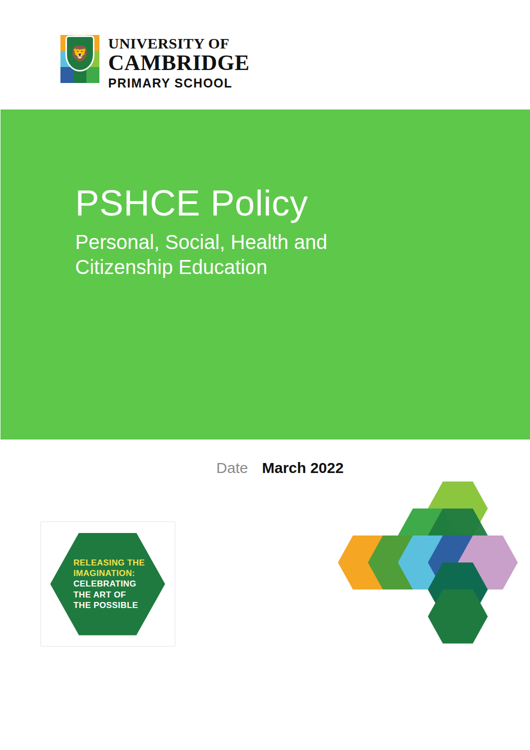🦁
UNIVERSITY OF CAMBRIDGE PRIMARY SCHOOL
PSHCE Policy
Personal, Social, Health and Citizenship Education
Date March 2022
RELEASING THE IMAGINATION: CELEBRATING THE ART OF THE POSSIBLE